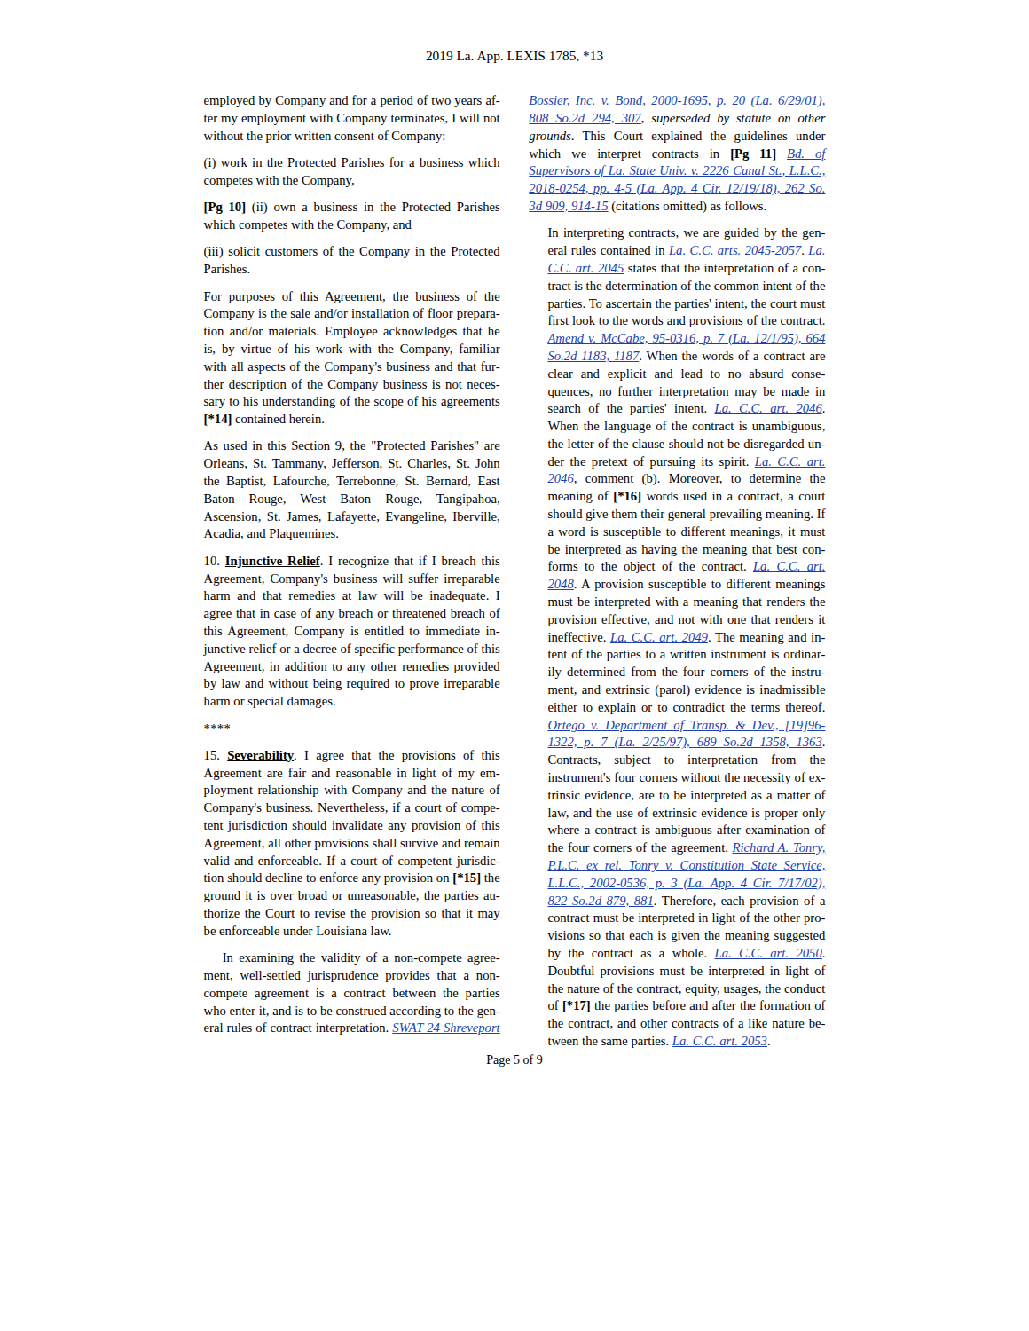2019 La. App. LEXIS 1785, *13
employed by Company and for a period of two years after my employment with Company terminates, I will not without the prior written consent of Company:
(i) work in the Protected Parishes for a business which competes with the Company,
[Pg 10] (ii) own a business in the Protected Parishes which competes with the Company, and
(iii) solicit customers of the Company in the Protected Parishes.
For purposes of this Agreement, the business of the Company is the sale and/or installation of floor preparation and/or materials. Employee acknowledges that he is, by virtue of his work with the Company, familiar with all aspects of the Company's business and that further description of the Company business is not necessary to his understanding of the scope of his agreements [*14] contained herein.
As used in this Section 9, the "Protected Parishes" are Orleans, St. Tammany, Jefferson, St. Charles, St. John the Baptist, Lafourche, Terrebonne, St. Bernard, East Baton Rouge, West Baton Rouge, Tangipahoa, Ascension, St. James, Lafayette, Evangeline, Iberville, Acadia, and Plaquemines.
10. Injunctive Relief. I recognize that if I breach this Agreement, Company's business will suffer irreparable harm and that remedies at law will be inadequate. I agree that in case of any breach or threatened breach of this Agreement, Company is entitled to immediate injunctive relief or a decree of specific performance of this Agreement, in addition to any other remedies provided by law and without being required to prove irreparable harm or special damages.
****
15. Severability. I agree that the provisions of this Agreement are fair and reasonable in light of my employment relationship with Company and the nature of Company's business. Nevertheless, if a court of competent jurisdiction should invalidate any provision of this Agreement, all other provisions shall survive and remain valid and enforceable. If a court of competent jurisdiction should decline to enforce any provision on [*15] the ground it is over broad or unreasonable, the parties authorize the Court to revise the provision so that it may be enforceable under Louisiana law.
In examining the validity of a non-compete agreement, well-settled jurisprudence provides that a non-compete agreement is a contract between the parties who enter it, and is to be construed according to the general rules of contract interpretation. SWAT 24 Shreveport Bossier, Inc. v. Bond, 2000-1695, p. 20 (La. 6/29/01), 808 So.2d 294, 307, superseded by statute on other grounds. This Court explained the guidelines under which we interpret contracts in [Pg 11] Bd. of Supervisors of La. State Univ. v. 2226 Canal St., L.L.C., 2018-0254, pp. 4-5 (La. App. 4 Cir. 12/19/18), 262 So. 3d 909, 914-15 (citations omitted) as follows.
In interpreting contracts, we are guided by the general rules contained in La. C.C. arts. 2045-2057. La. C.C. art. 2045 states that the interpretation of a contract is the determination of the common intent of the parties. To ascertain the parties' intent, the court must first look to the words and provisions of the contract. Amend v. McCabe, 95-0316, p. 7 (La. 12/1/95), 664 So.2d 1183, 1187. When the words of a contract are clear and explicit and lead to no absurd consequences, no further interpretation may be made in search of the parties' intent. La. C.C. art. 2046. When the language of the contract is unambiguous, the letter of the clause should not be disregarded under the pretext of pursuing its spirit. La. C.C. art. 2046, comment (b). Moreover, to determine the meaning of [*16] words used in a contract, a court should give them their general prevailing meaning. If a word is susceptible to different meanings, it must be interpreted as having the meaning that best conforms to the object of the contract. La. C.C. art. 2048. A provision susceptible to different meanings must be interpreted with a meaning that renders the provision effective, and not with one that renders it ineffective. La. C.C. art. 2049. The meaning and intent of the parties to a written instrument is ordinarily determined from the four corners of the instrument, and extrinsic (parol) evidence is inadmissible either to explain or to contradict the terms thereof. Ortego v. Department of Transp. & Dev., [19]96-1322, p. 7 (La. 2/25/97), 689 So.2d 1358, 1363. Contracts, subject to interpretation from the instrument's four corners without the necessity of extrinsic evidence, are to be interpreted as a matter of law, and the use of extrinsic evidence is proper only where a contract is ambiguous after examination of the four corners of the agreement. Richard A. Tonry, P.L.C. ex rel. Tonry v. Constitution State Service, L.L.C., 2002-0536, p. 3 (La. App. 4 Cir. 7/17/02), 822 So.2d 879, 881. Therefore, each provision of a contract must be interpreted in light of the other provisions so that each is given the meaning suggested by the contract as a whole. La. C.C. art. 2050. Doubtful provisions must be interpreted in light of the nature of the contract, equity, usages, the conduct of [*17] the parties before and after the formation of the contract, and other contracts of a like nature between the same parties. La. C.C. art. 2053.
Page 5 of 9